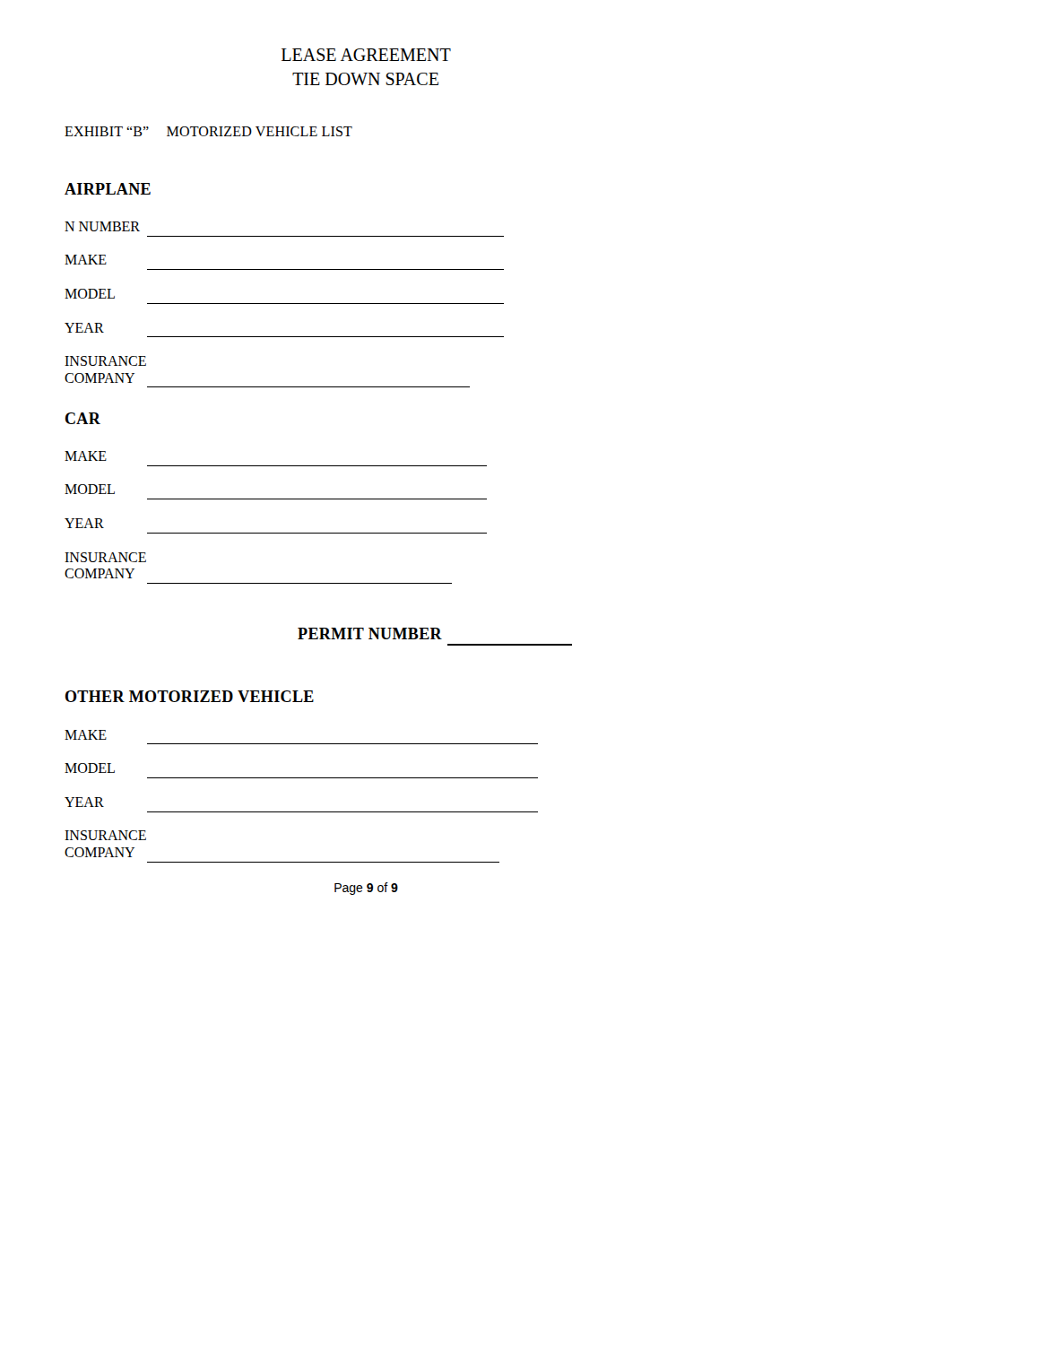LEASE AGREEMENT
TIE DOWN SPACE
EXHIBIT “B”MOTORIZED VEHICLE LIST
AIRPLANE
| N NUMBER | |
| MAKE | |
| MODEL | |
| YEAR | |
| INSURANCE COMPANY | |
CAR
| MAKE | |
| MODEL | |
| YEAR | |
| INSURANCE COMPANY | |
PERMIT NUMBER
OTHER MOTORIZED VEHICLE
| MAKE | |
| MODEL | |
| YEAR | |
| INSURANCE COMPANY | |
Page 9 of 9